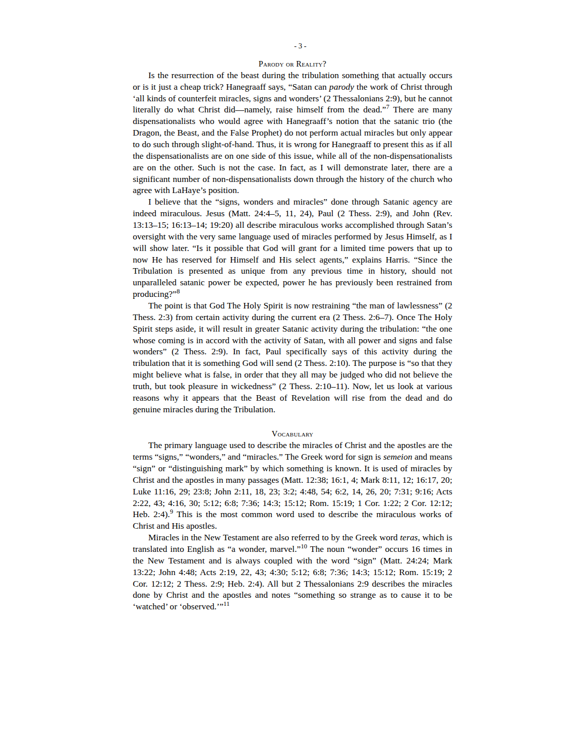- 3 -
Parody or Reality?
Is the resurrection of the beast during the tribulation something that actually occurs or is it just a cheap trick? Hanegraaff says, “Satan can parody the work of Christ through ‘all kinds of counterfeit miracles, signs and wonders’ (2 Thessalonians 2:9), but he cannot literally do what Christ did—namely, raise himself from the dead.”7 There are many dispensationalists who would agree with Hanegraaff’s notion that the satanic trio (the Dragon, the Beast, and the False Prophet) do not perform actual miracles but only appear to do such through slight-of-hand. Thus, it is wrong for Hanegraaff to present this as if all the dispensationalists are on one side of this issue, while all of the non-dispensationalists are on the other. Such is not the case. In fact, as I will demonstrate later, there are a significant number of non-dispensationalists down through the history of the church who agree with LaHaye’s position.
I believe that the “signs, wonders and miracles” done through Satanic agency are indeed miraculous. Jesus (Matt. 24:4–5, 11, 24), Paul (2 Thess. 2:9), and John (Rev. 13:13–15; 16:13–14; 19:20) all describe miraculous works accomplished through Satan’s oversight with the very same language used of miracles performed by Jesus Himself, as I will show later. “Is it possible that God will grant for a limited time powers that up to now He has reserved for Himself and His select agents,” explains Harris. “Since the Tribulation is presented as unique from any previous time in history, should not unparalleled satanic power be expected, power he has previously been restrained from producing?”8
The point is that God The Holy Spirit is now restraining “the man of lawlessness” (2 Thess. 2:3) from certain activity during the current era (2 Thess. 2:6–7). Once The Holy Spirit steps aside, it will result in greater Satanic activity during the tribulation: “the one whose coming is in accord with the activity of Satan, with all power and signs and false wonders” (2 Thess. 2:9). In fact, Paul specifically says of this activity during the tribulation that it is something God will send (2 Thess. 2:10). The purpose is “so that they might believe what is false, in order that they all may be judged who did not believe the truth, but took pleasure in wickedness” (2 Thess. 2:10–11). Now, let us look at various reasons why it appears that the Beast of Revelation will rise from the dead and do genuine miracles during the Tribulation.
Vocabulary
The primary language used to describe the miracles of Christ and the apostles are the terms “signs,” “wonders,” and “miracles.” The Greek word for sign is semeion and means “sign” or “distinguishing mark” by which something is known. It is used of miracles by Christ and the apostles in many passages (Matt. 12:38; 16:1, 4; Mark 8:11, 12; 16:17, 20; Luke 11:16, 29; 23:8; John 2:11, 18, 23; 3:2; 4:48, 54; 6:2, 14, 26, 20; 7:31; 9:16; Acts 2:22, 43; 4:16, 30; 5:12; 6:8; 7:36; 14:3; 15:12; Rom. 15:19; 1 Cor. 1:22; 2 Cor. 12:12; Heb. 2:4).9 This is the most common word used to describe the miraculous works of Christ and His apostles.
Miracles in the New Testament are also referred to by the Greek word teras, which is translated into English as “a wonder, marvel.”10 The noun “wonder” occurs 16 times in the New Testament and is always coupled with the word “sign” (Matt. 24:24; Mark 13:22; John 4:48; Acts 2:19, 22, 43; 4:30; 5:12; 6:8; 7:36; 14:3; 15:12; Rom. 15:19; 2 Cor. 12:12; 2 Thess. 2:9; Heb. 2:4). All but 2 Thessalonians 2:9 describes the miracles done by Christ and the apostles and notes “something so strange as to cause it to be ‘watched’ or ‘observed.’”11